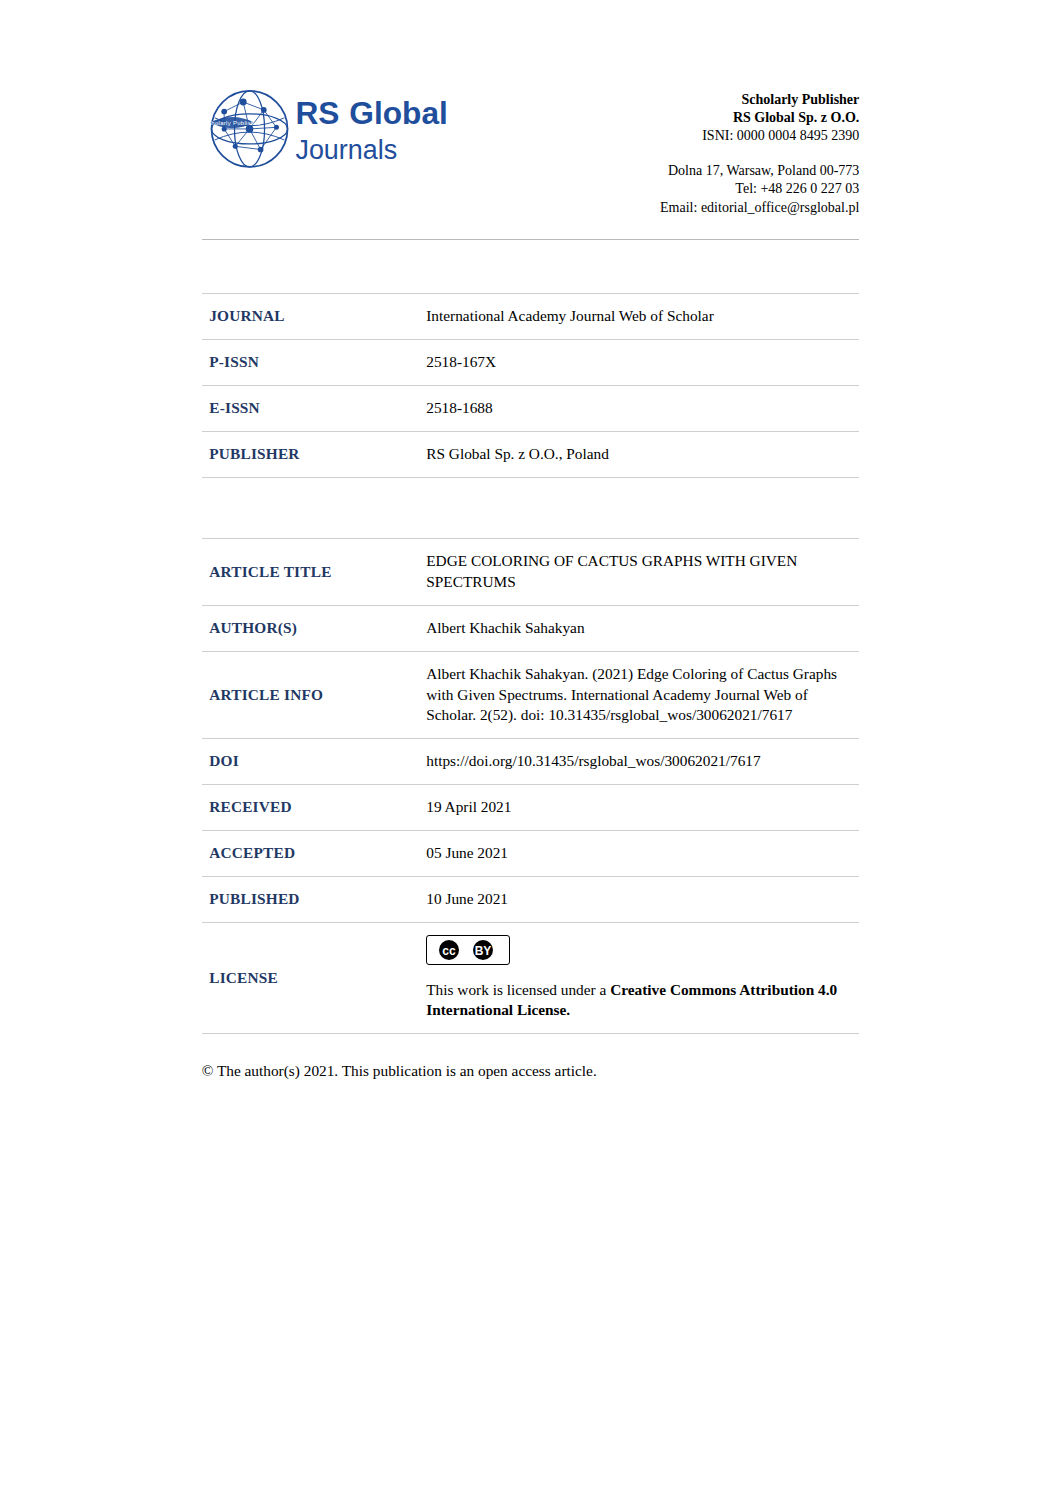Scholarly Publisher RS Global Journals
Scholarly Publisher
RS Global Sp. z O.O.
ISNI: 0000 0004 8495 2390
Dolna 17, Warsaw, Poland 00-773
Tel: +48 226 0 227 03
Email: editorial_office@rsglobal.pl
| Journal | International Academy Journal Web of Scholar |
| p-ISSN | 2518-167X |
| e-ISSN | 2518-1688 |
| Publisher | RS Global Sp. z O.O., Poland |
| Article Title | EDGE COLORING OF CACTUS GRAPHS WITH GIVEN SPECTRUMS |
| Author(s) | Albert Khachik Sahakyan |
| Article Info | Albert Khachik Sahakyan. (2021) Edge Coloring of Cactus Graphs with Given Spectrums. International Academy Journal Web of Scholar. 2(52). doi: 10.31435/rsglobal_wos/30062021/7617 |
| DOI | https://doi.org/10.31435/rsglobal_wos/30062021/7617 |
| Received | 19 April 2021 |
| Accepted | 05 June 2021 |
| Published | 10 June 2021 |
| License | cc BY This work is licensed under a Creative Commons Attribution 4.0 International License. |
© The author(s) 2021. This publication is an open access article.